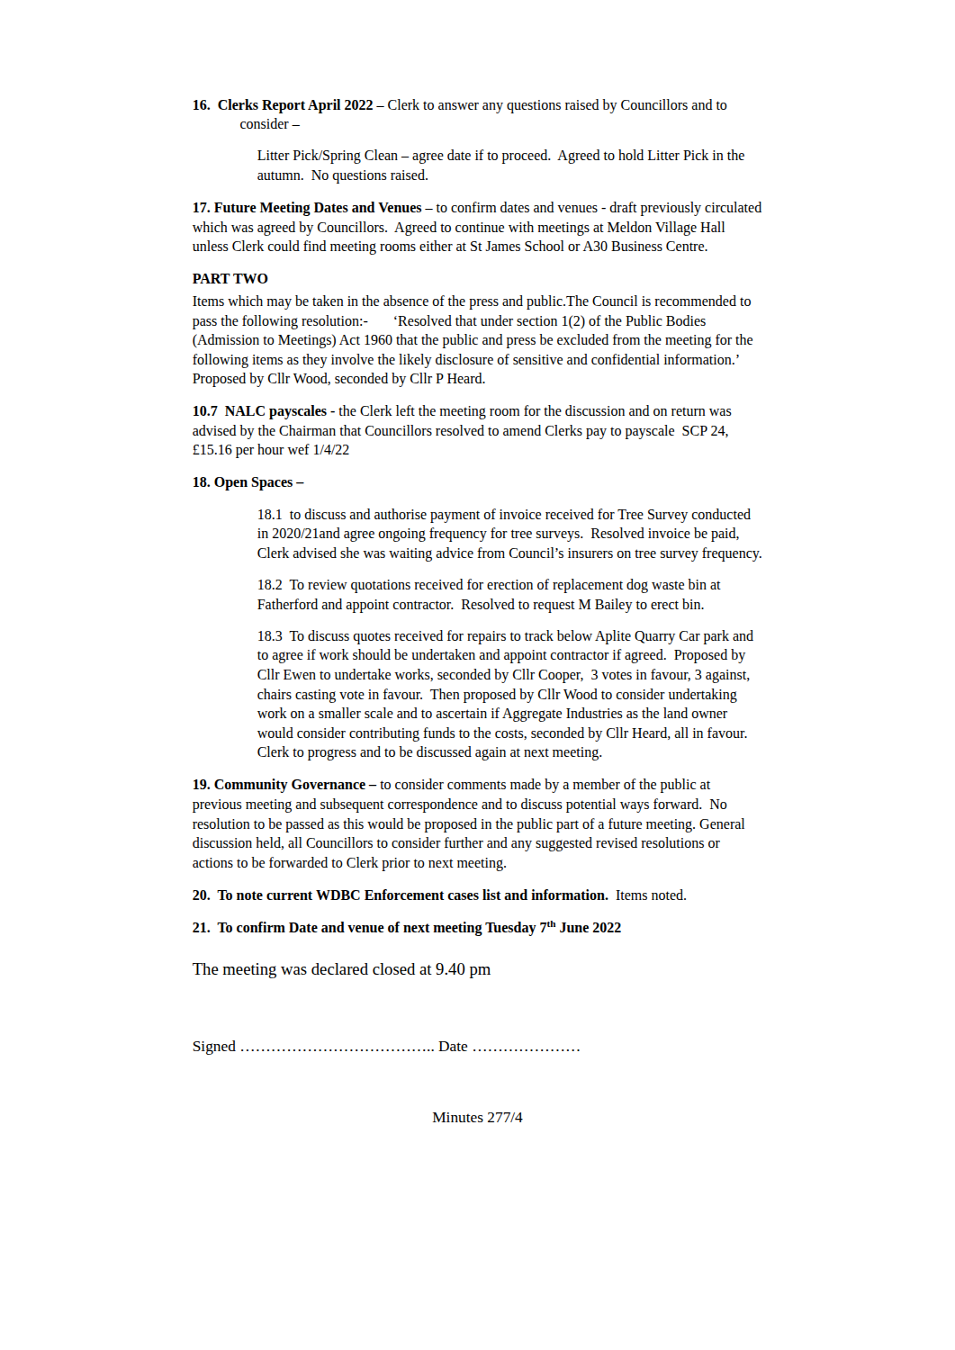16. Clerks Report April 2022 – Clerk to answer any questions raised by Councillors and to consider –
Litter Pick/Spring Clean – agree date if to proceed. Agreed to hold Litter Pick in the autumn. No questions raised.
17. Future Meeting Dates and Venues – to confirm dates and venues - draft previously circulated which was agreed by Councillors. Agreed to continue with meetings at Meldon Village Hall unless Clerk could find meeting rooms either at St James School or A30 Business Centre.
PART TWO
Items which may be taken in the absence of the press and public.The Council is recommended to pass the following resolution:- ‘Resolved that under section 1(2) of the Public Bodies (Admission to Meetings) Act 1960 that the public and press be excluded from the meeting for the following items as they involve the likely disclosure of sensitive and confidential information.’ Proposed by Cllr Wood, seconded by Cllr P Heard.
10.7 NALC payscales - the Clerk left the meeting room for the discussion and on return was advised by the Chairman that Councillors resolved to amend Clerks pay to payscale SCP 24, £15.16 per hour wef 1/4/22
18. Open Spaces –
18.1 to discuss and authorise payment of invoice received for Tree Survey conducted in 2020/21and agree ongoing frequency for tree surveys. Resolved invoice be paid, Clerk advised she was waiting advice from Council’s insurers on tree survey frequency.
18.2 To review quotations received for erection of replacement dog waste bin at Fatherford and appoint contractor. Resolved to request M Bailey to erect bin.
18.3 To discuss quotes received for repairs to track below Aplite Quarry Car park and to agree if work should be undertaken and appoint contractor if agreed. Proposed by Cllr Ewen to undertake works, seconded by Cllr Cooper, 3 votes in favour, 3 against, chairs casting vote in favour. Then proposed by Cllr Wood to consider undertaking work on a smaller scale and to ascertain if Aggregate Industries as the land owner would consider contributing funds to the costs, seconded by Cllr Heard, all in favour. Clerk to progress and to be discussed again at next meeting.
19. Community Governance – to consider comments made by a member of the public at previous meeting and subsequent correspondence and to discuss potential ways forward. No resolution to be passed as this would be proposed in the public part of a future meeting. General discussion held, all Councillors to consider further and any suggested revised resolutions or actions to be forwarded to Clerk prior to next meeting.
20. To note current WDBC Enforcement cases list and information. Items noted.
21. To confirm Date and venue of next meeting Tuesday 7th June 2022
The meeting was declared closed at 9.40 pm
Signed ……………………………….. Date …………………
Minutes 277/4